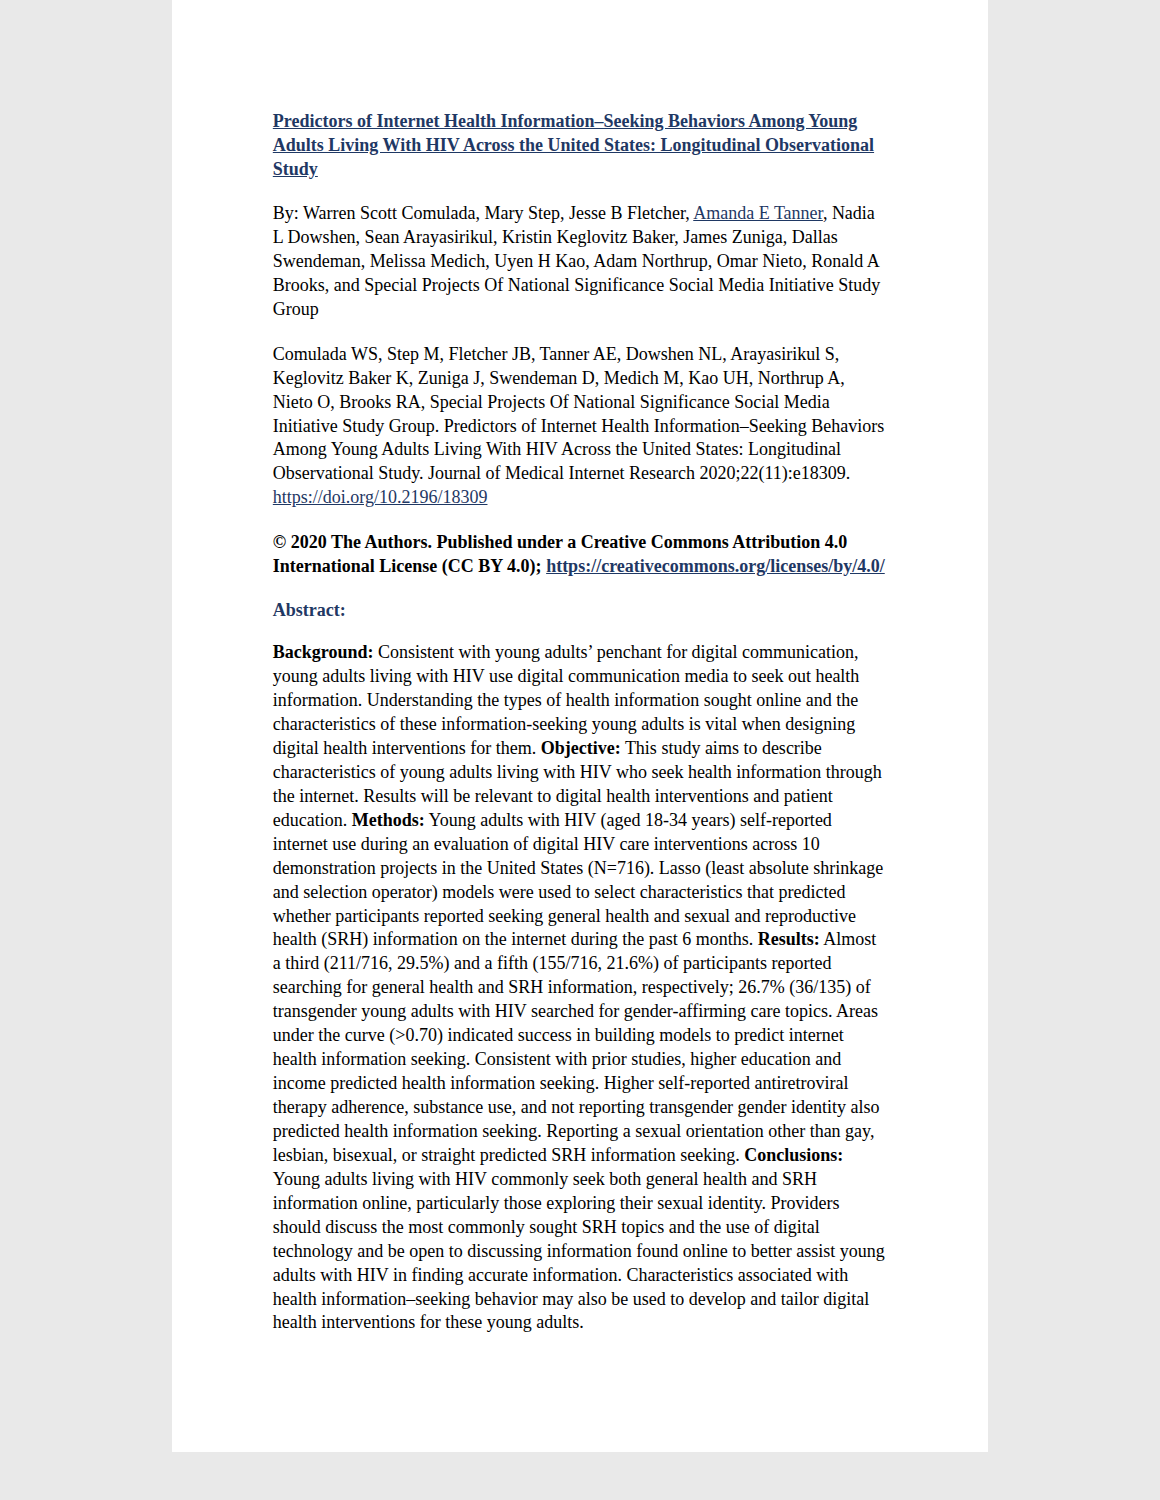Predictors of Internet Health Information–Seeking Behaviors Among Young Adults Living With HIV Across the United States: Longitudinal Observational Study
By: Warren Scott Comulada, Mary Step, Jesse B Fletcher, Amanda E Tanner, Nadia L Dowshen, Sean Arayasirikul, Kristin Keglovitz Baker, James Zuniga, Dallas Swendeman, Melissa Medich, Uyen H Kao, Adam Northrup, Omar Nieto, Ronald A Brooks, and Special Projects Of National Significance Social Media Initiative Study Group
Comulada WS, Step M, Fletcher JB, Tanner AE, Dowshen NL, Arayasirikul S, Keglovitz Baker K, Zuniga J, Swendeman D, Medich M, Kao UH, Northrup A, Nieto O, Brooks RA, Special Projects Of National Significance Social Media Initiative Study Group. Predictors of Internet Health Information–Seeking Behaviors Among Young Adults Living With HIV Across the United States: Longitudinal Observational Study. Journal of Medical Internet Research 2020;22(11):e18309. https://doi.org/10.2196/18309
© 2020 The Authors. Published under a Creative Commons Attribution 4.0 International License (CC BY 4.0); https://creativecommons.org/licenses/by/4.0/
Abstract:
Background: Consistent with young adults’ penchant for digital communication, young adults living with HIV use digital communication media to seek out health information. Understanding the types of health information sought online and the characteristics of these information-seeking young adults is vital when designing digital health interventions for them. Objective: This study aims to describe characteristics of young adults living with HIV who seek health information through the internet. Results will be relevant to digital health interventions and patient education. Methods: Young adults with HIV (aged 18-34 years) self-reported internet use during an evaluation of digital HIV care interventions across 10 demonstration projects in the United States (N=716). Lasso (least absolute shrinkage and selection operator) models were used to select characteristics that predicted whether participants reported seeking general health and sexual and reproductive health (SRH) information on the internet during the past 6 months. Results: Almost a third (211/716, 29.5%) and a fifth (155/716, 21.6%) of participants reported searching for general health and SRH information, respectively; 26.7% (36/135) of transgender young adults with HIV searched for gender-affirming care topics. Areas under the curve (>0.70) indicated success in building models to predict internet health information seeking. Consistent with prior studies, higher education and income predicted health information seeking. Higher self-reported antiretroviral therapy adherence, substance use, and not reporting transgender gender identity also predicted health information seeking. Reporting a sexual orientation other than gay, lesbian, bisexual, or straight predicted SRH information seeking. Conclusions: Young adults living with HIV commonly seek both general health and SRH information online, particularly those exploring their sexual identity. Providers should discuss the most commonly sought SRH topics and the use of digital technology and be open to discussing information found online to better assist young adults with HIV in finding accurate information. Characteristics associated with health information–seeking behavior may also be used to develop and tailor digital health interventions for these young adults.